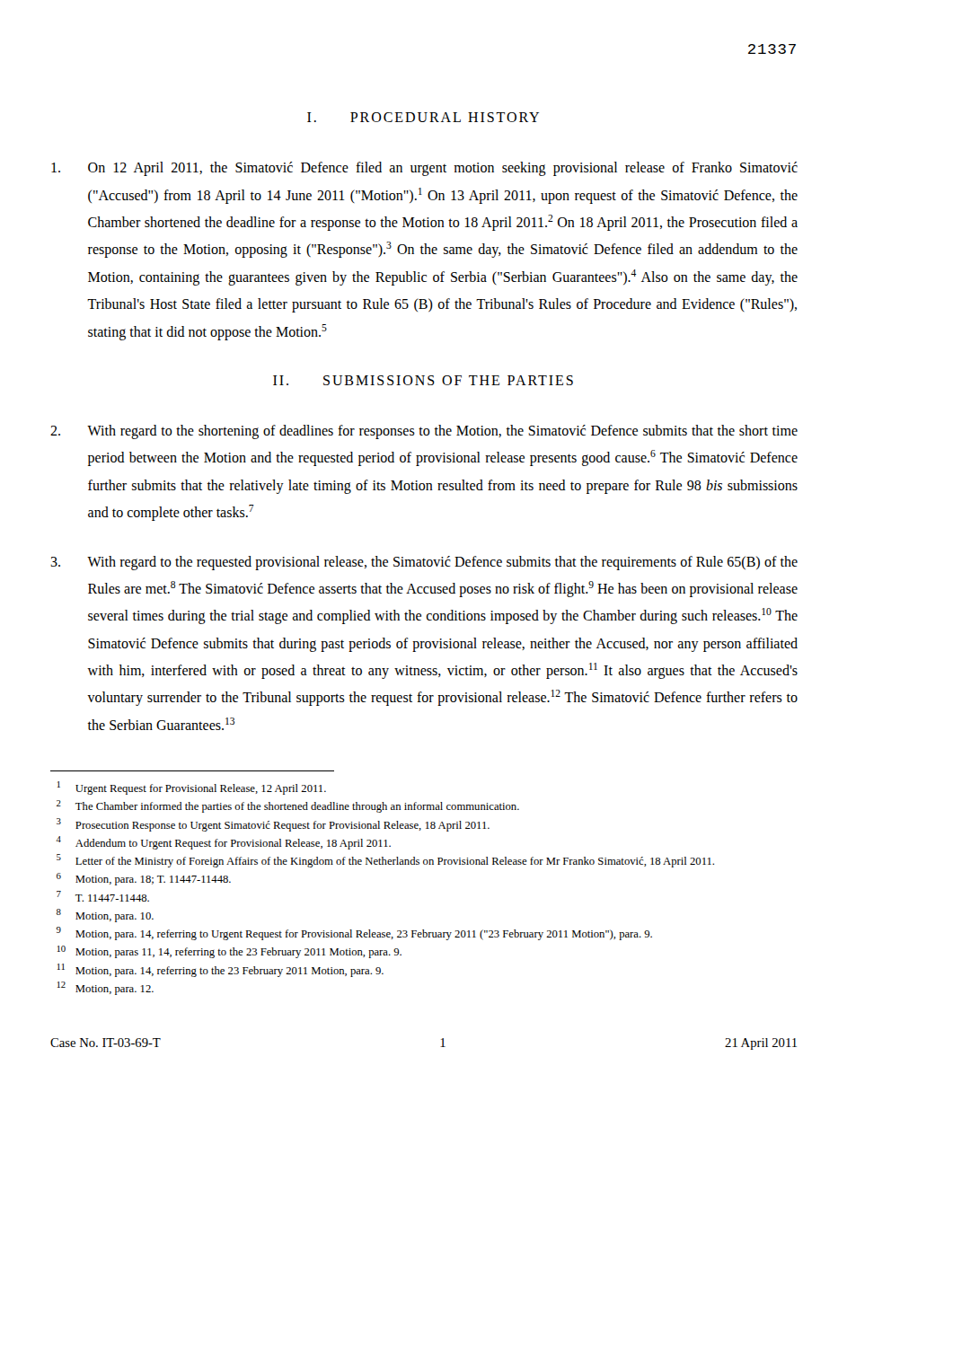21337
I. PROCEDURAL HISTORY
1. On 12 April 2011, the Simatović Defence filed an urgent motion seeking provisional release of Franko Simatović ("Accused") from 18 April to 14 June 2011 ("Motion").1 On 13 April 2011, upon request of the Simatović Defence, the Chamber shortened the deadline for a response to the Motion to 18 April 2011.2 On 18 April 2011, the Prosecution filed a response to the Motion, opposing it ("Response").3 On the same day, the Simatović Defence filed an addendum to the Motion, containing the guarantees given by the Republic of Serbia ("Serbian Guarantees").4 Also on the same day, the Tribunal's Host State filed a letter pursuant to Rule 65 (B) of the Tribunal's Rules of Procedure and Evidence ("Rules"), stating that it did not oppose the Motion.5
II. SUBMISSIONS OF THE PARTIES
2. With regard to the shortening of deadlines for responses to the Motion, the Simatović Defence submits that the short time period between the Motion and the requested period of provisional release presents good cause.6 The Simatović Defence further submits that the relatively late timing of its Motion resulted from its need to prepare for Rule 98 bis submissions and to complete other tasks.7
3. With regard to the requested provisional release, the Simatović Defence submits that the requirements of Rule 65(B) of the Rules are met.8 The Simatović Defence asserts that the Accused poses no risk of flight.9 He has been on provisional release several times during the trial stage and complied with the conditions imposed by the Chamber during such releases.10 The Simatović Defence submits that during past periods of provisional release, neither the Accused, nor any person affiliated with him, interfered with or posed a threat to any witness, victim, or other person.11 It also argues that the Accused's voluntary surrender to the Tribunal supports the request for provisional release.12 The Simatović Defence further refers to the Serbian Guarantees.13
Urgent Request for Provisional Release, 12 April 2011.
The Chamber informed the parties of the shortened deadline through an informal communication.
Prosecution Response to Urgent Simatović Request for Provisional Release, 18 April 2011.
Addendum to Urgent Request for Provisional Release, 18 April 2011.
Letter of the Ministry of Foreign Affairs of the Kingdom of the Netherlands on Provisional Release for Mr Franko Simatović, 18 April 2011.
Motion, para. 18; T. 11447-11448.
T. 11447-11448.
Motion, para. 10.
Motion, para. 14, referring to Urgent Request for Provisional Release, 23 February 2011 ("23 February 2011 Motion"), para. 9.
Motion, paras 11, 14, referring to the 23 February 2011 Motion, para. 9.
Motion, para. 14, referring to the 23 February 2011 Motion, para. 9.
Motion, para. 12.
Case No. IT-03-69-T
1
21 April 2011